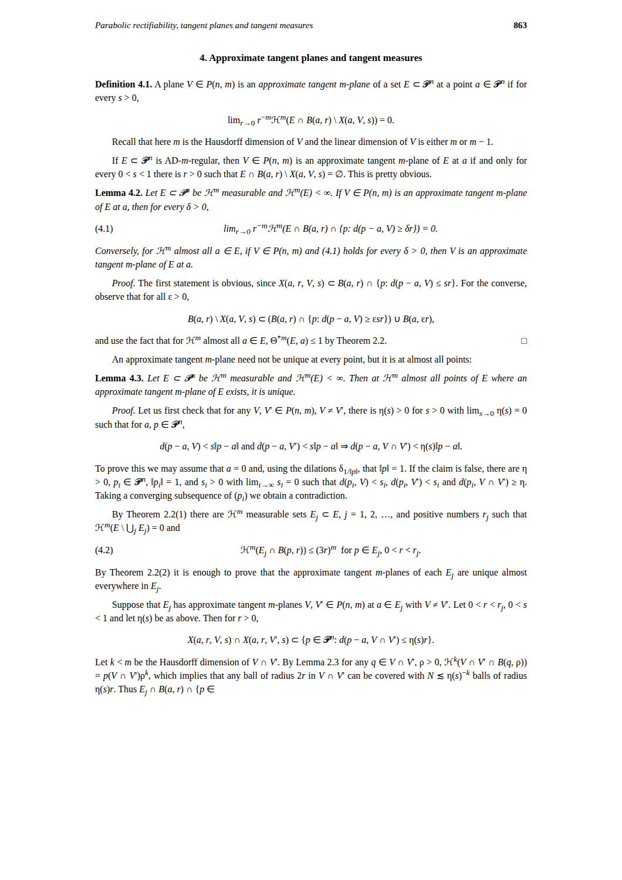Parabolic rectifiability, tangent planes and tangent measures 863
4. Approximate tangent planes and tangent measures
Definition 4.1. A plane V ∈ P(n, m) is an approximate tangent m-plane of a set E ⊂ 𝓟n at a point a ∈ 𝓟n if for every s > 0,
limr→0 r−mℋm(E ∩ B(a, r) \ X(a, V, s)) = 0.
Recall that here m is the Hausdorff dimension of V and the linear dimension of V is either m or m − 1.
If E ⊂ 𝓟n is AD-m-regular, then V ∈ P(n, m) is an approximate tangent m-plane of E at a if and only for every 0 < s < 1 there is r > 0 such that E ∩ B(a, r) \ X(a, V, s) = ∅. This is pretty obvious.
Lemma 4.2. Let E ⊂ 𝓟n be ℋm measurable and ℋm(E) < ∞. If V ∈ P(n, m) is an approximate tangent m-plane of E at a, then for every δ > 0,
(4.1) limr→0 r−mℋm(E ∩ B(a, r) ∩ {p: d(p − a, V) ≥ δr}) = 0.
Conversely, for ℋm almost all a ∈ E, if V ∈ P(n, m) and (4.1) holds for every δ > 0, then V is an approximate tangent m-plane of E at a.
Proof. The first statement is obvious, since X(a, r, V, s) ⊂ B(a, r) ∩ {p: d(p − a, V) ≤ sr}. For the converse, observe that for all ε > 0,
B(a, r) \ X(a, V, s) ⊂ (B(a, r) ∩ {p: d(p − a, V) ≥ εsr}) ∪ B(a, εr),
and use the fact that for ℋm almost all a ∈ E, Θ*m(E, a) ≤ 1 by Theorem 2.2. □
An approximate tangent m-plane need not be unique at every point, but it is at almost all points:
Lemma 4.3. Let E ⊂ 𝓟n be ℋm measurable and ℋm(E) < ∞. Then at ℋm almost all points of E where an approximate tangent m-plane of E exists, it is unique.
Proof. Let us first check that for any V, V′ ∈ P(n, m), V ≠ V′, there is η(s) > 0 for s > 0 with lims→0 η(s) = 0 such that for a, p ∈ 𝓟n,
d(p − a, V) < s‖p − a‖ and d(p − a, V′) < s‖p − a‖ ⇒ d(p − a, V ∩ V′) < η(s)‖p − a‖.
To prove this we may assume that a = 0 and, using the dilations δ1/‖p‖, that ‖p‖ = 1. If the claim is false, there are η > 0, pi ∈ 𝓟n, ‖pi‖ = 1, and si > 0 with limi→∞ si = 0 such that d(pi, V) < si, d(pi, V′) < si and d(pi, V ∩ V′) ≥ η. Taking a converging subsequence of (pi) we obtain a contradiction.
By Theorem 2.2(1) there are ℋm measurable sets Ej ⊂ E, j = 1, 2, …, and positive numbers rj such that ℋm(E \ ⋃j Ej) = 0 and
(4.2) ℋm(Ej ∩ B(p, r)) ≤ (3r)m for p ∈ Ej, 0 < r < rj.
By Theorem 2.2(2) it is enough to prove that the approximate tangent m-planes of each Ej are unique almost everywhere in Ej.
Suppose that Ej has approximate tangent m-planes V, V′ ∈ P(n, m) at a ∈ Ej with V ≠ V′. Let 0 < r < rj, 0 < s < 1 and let η(s) be as above. Then for r > 0,
X(a, r, V, s) ∩ X(a, r, V′, s) ⊂ {p ∈ 𝓟n: d(p − a, V ∩ V′) ≤ η(s)r}.
Let k < m be the Hausdorff dimension of V ∩ V′. By Lemma 2.3 for any q ∈ V ∩ V′, ρ > 0, ℋk(V ∩ V′ ∩ B(q, ρ)) = p(V ∩ V′)ρk, which implies that any ball of radius 2r in V ∩ V′ can be covered with N ≲ η(s)−k balls of radius η(s)r. Thus Ej ∩ B(a, r) ∩ {p ∈